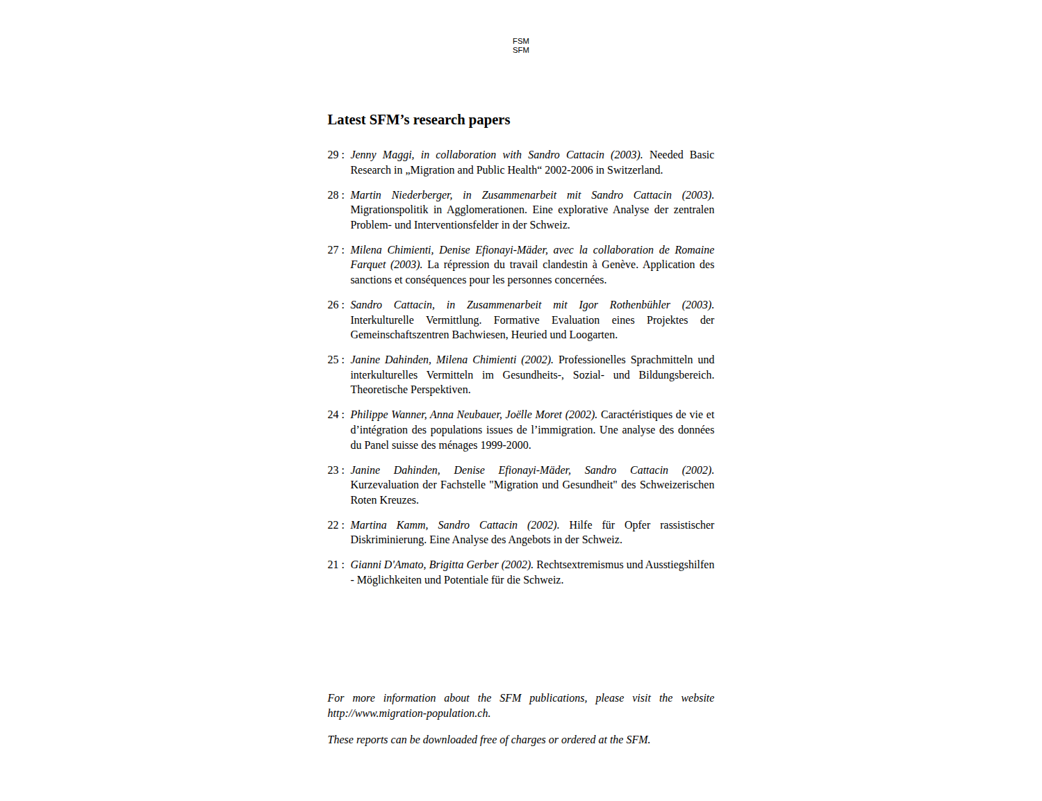FSM
SFM
Latest SFM’s research papers
29 : Jenny Maggi, in collaboration with Sandro Cattacin (2003). Needed Basic Research in „Migration and Public Health“ 2002-2006 in Switzerland.
28 : Martin Niederberger, in Zusammenarbeit mit Sandro Cattacin (2003). Migrationspolitik in Agglomerationen. Eine explorative Analyse der zentralen Problem- und Interventionsfelder in der Schweiz.
27 : Milena Chimienti, Denise Efionayi-Mäder, avec la collaboration de Romaine Farquet (2003). La répression du travail clandestin à Genève. Application des sanctions et conséquences pour les personnes concernées.
26 : Sandro Cattacin, in Zusammenarbeit mit Igor Rothenbühler (2003). Interkulturelle Vermittlung. Formative Evaluation eines Projektes der Gemeinschaftszentren Bachwiesen, Heuried und Loogarten.
25 : Janine Dahinden, Milena Chimienti (2002). Professionelles Sprachmitteln und interkulturelles Vermitteln im Gesundheits-, Sozial- und Bildungsbereich. Theoretische Perspektiven.
24 : Philippe Wanner, Anna Neubauer, Joëlle Moret (2002). Caractéristiques de vie et d’intégration des populations issues de l’immigration. Une analyse des données du Panel suisse des ménages 1999-2000.
23 : Janine Dahinden, Denise Efionayi-Mäder, Sandro Cattacin (2002). Kurzevaluation der Fachstelle "Migration und Gesundheit" des Schweizerischen Roten Kreuzes.
22 : Martina Kamm, Sandro Cattacin (2002). Hilfe für Opfer rassistischer Diskriminierung. Eine Analyse des Angebots in der Schweiz.
21 : Gianni D'Amato, Brigitta Gerber (2002). Rechtsextremismus und Ausstiegshilfen - Möglichkeiten und Potentiale für die Schweiz.
For more information about the SFM publications, please visit the website http://www.migration-population.ch.
These reports can be downloaded free of charges or ordered at the SFM.